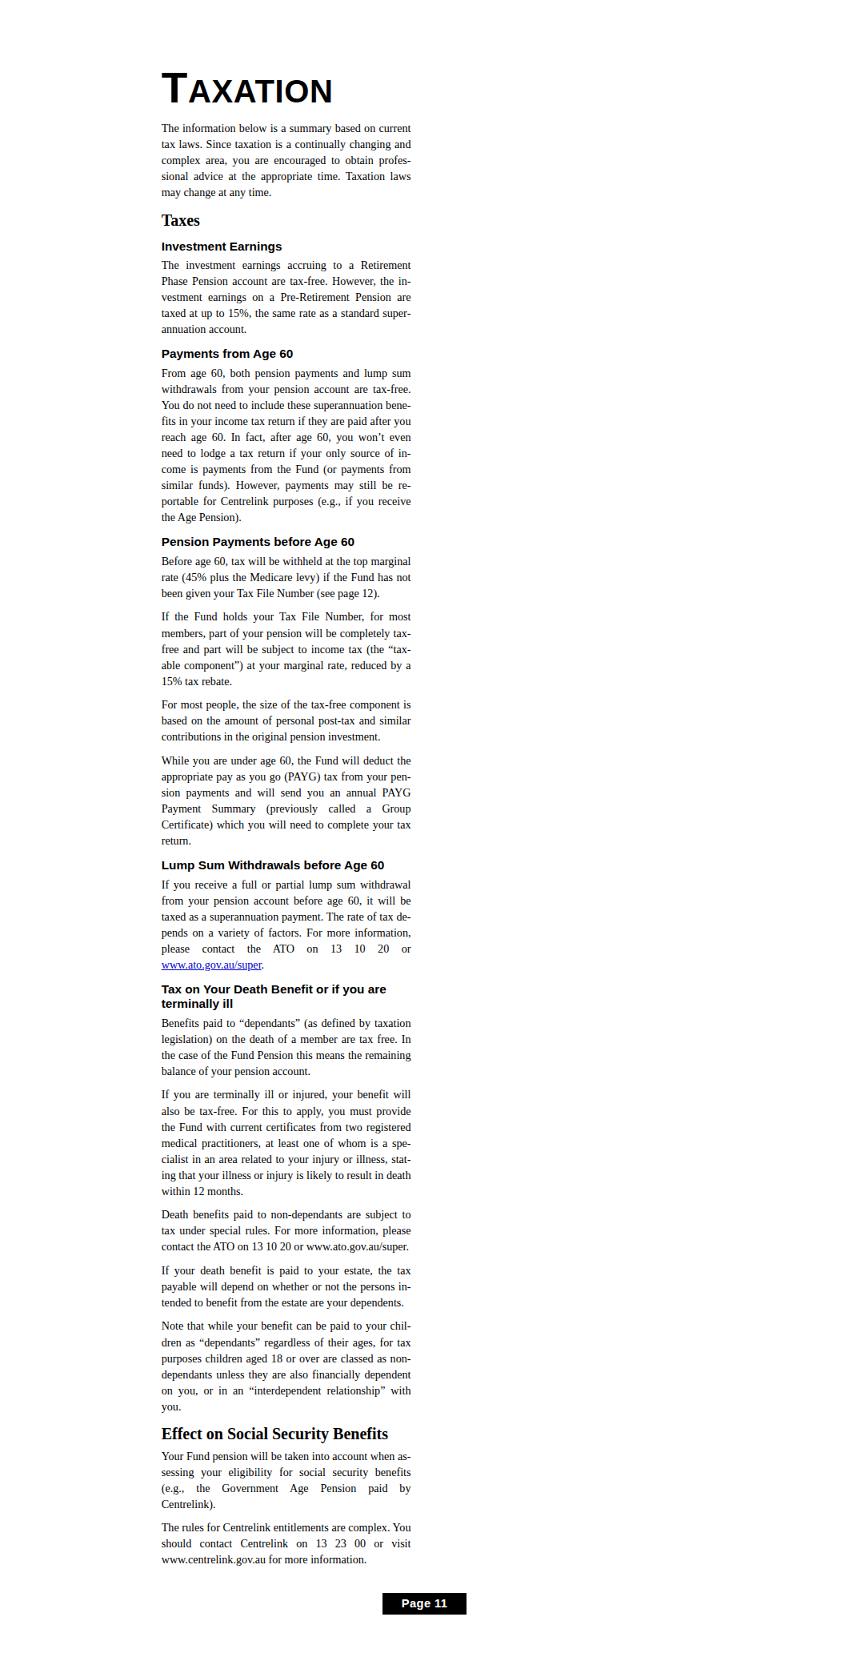Taxation
The information below is a summary based on current tax laws. Since taxation is a continually changing and complex area, you are encouraged to obtain professional advice at the appropriate time. Taxation laws may change at any time.
Taxes
Investment Earnings
The investment earnings accruing to a Retirement Phase Pension account are tax-free. However, the investment earnings on a Pre-Retirement Pension are taxed at up to 15%, the same rate as a standard superannuation account.
Payments from Age 60
From age 60, both pension payments and lump sum withdrawals from your pension account are tax-free. You do not need to include these superannuation benefits in your income tax return if they are paid after you reach age 60. In fact, after age 60, you won’t even need to lodge a tax return if your only source of income is payments from the Fund (or payments from similar funds). However, payments may still be reportable for Centrelink purposes (e.g., if you receive the Age Pension).
Pension Payments before Age 60
Before age 60, tax will be withheld at the top marginal rate (45% plus the Medicare levy) if the Fund has not been given your Tax File Number (see page 12).
If the Fund holds your Tax File Number, for most members, part of your pension will be completely tax-free and part will be subject to income tax (the “taxable component”) at your marginal rate, reduced by a 15% tax rebate.
For most people, the size of the tax-free component is based on the amount of personal post-tax and similar contributions in the original pension investment.
While you are under age 60, the Fund will deduct the appropriate pay as you go (PAYG) tax from your pension payments and will send you an annual PAYG Payment Summary (previously called a Group Certificate) which you will need to complete your tax return.
Lump Sum Withdrawals before Age 60
If you receive a full or partial lump sum withdrawal from your pension account before age 60, it will be taxed as a superannuation payment. The rate of tax depends on a variety of factors. For more information, please contact the ATO on 13 10 20 or www.ato.gov.au/super.
Tax on Your Death Benefit or if you are terminally ill
Benefits paid to “dependants” (as defined by taxation legislation) on the death of a member are tax free. In the case of the Fund Pension this means the remaining balance of your pension account.
If you are terminally ill or injured, your benefit will also be tax-free. For this to apply, you must provide the Fund with current certificates from two registered medical practitioners, at least one of whom is a specialist in an area related to your injury or illness, stating that your illness or injury is likely to result in death within 12 months.
Death benefits paid to non-dependants are subject to tax under special rules. For more information, please contact the ATO on 13 10 20 or www.ato.gov.au/super.
If your death benefit is paid to your estate, the tax payable will depend on whether or not the persons intended to benefit from the estate are your dependents.
Note that while your benefit can be paid to your children as “dependants” regardless of their ages, for tax purposes children aged 18 or over are classed as non-dependants unless they are also financially dependent on you, or in an “interdependent relationship” with you.
Effect on Social Security Benefits
Your Fund pension will be taken into account when assessing your eligibility for social security benefits (e.g., the Government Age Pension paid by Centrelink).
The rules for Centrelink entitlements are complex. You should contact Centrelink on 13 23 00 or visit www.centrelink.gov.au for more information.
Page 11